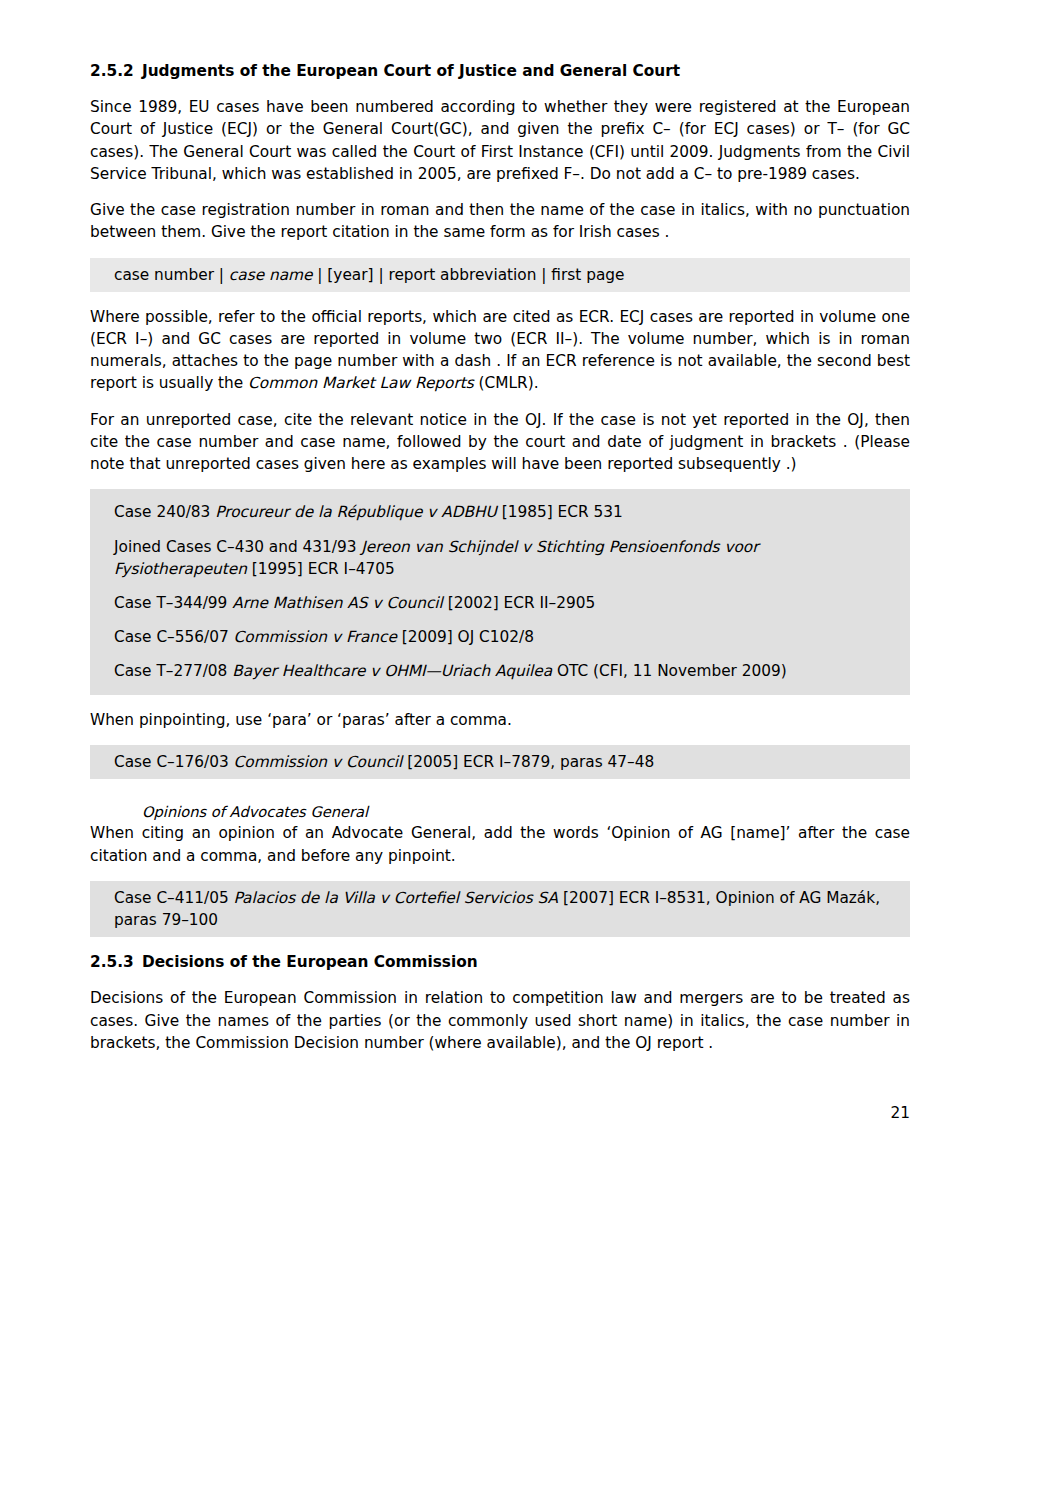2.5.2 Judgments of the European Court of Justice and General Court
Since 1989, EU cases have been numbered according to whether they were registered at the European Court of Justice (ECJ) or the General Court(GC), and given the prefix C– (for ECJ cases) or T– (for GC cases). The General Court was called the Court of First Instance (CFI) until 2009. Judgments from the Civil Service Tribunal, which was established in 2005, are prefixed F–. Do not add a C– to pre-1989 cases.
Give the case registration number in roman and then the name of the case in italics, with no punctuation between them. Give the report citation in the same form as for Irish cases .
case number | case name | [year] | report abbreviation | first page
Where possible, refer to the official reports, which are cited as ECR. ECJ cases are reported in volume one (ECR I–) and GC cases are reported in volume two (ECR II–). The volume number, which is in roman numerals, attaches to the page number with a dash . If an ECR reference is not available, the second best report is usually the Common Market Law Reports (CMLR).
For an unreported case, cite the relevant notice in the OJ. If the case is not yet reported in the OJ, then cite the case number and case name, followed by the court and date of judgment in brackets . (Please note that unreported cases given here as examples will have been reported subsequently .)
Case 240/83 Procureur de la République v ADBHU [1985] ECR 531
Joined Cases C–430 and 431/93 Jereon van Schijndel v Stichting Pensioenfonds voor Fysiotherapeuten [1995] ECR I–4705
Case T–344/99 Arne Mathisen AS v Council [2002] ECR II–2905
Case C–556/07 Commission v France [2009] OJ C102/8
Case T–277/08 Bayer Healthcare v OHMI—Uriach Aquilea OTC (CFI, 11 November 2009)
When pinpointing, use ‘para’ or ‘paras’ after a comma.
Case C–176/03 Commission v Council [2005] ECR I–7879, paras 47–48
Opinions of Advocates General
When citing an opinion of an Advocate General, add the words ‘Opinion of AG [name]’ after the case citation and a comma, and before any pinpoint.
Case C–411/05 Palacios de la Villa v Cortefiel Servicios SA [2007] ECR I–8531, Opinion of AG Mazák, paras 79–100
2.5.3 Decisions of the European Commission
Decisions of the European Commission in relation to competition law and mergers are to be treated as cases. Give the names of the parties (or the commonly used short name) in italics, the case number in brackets, the Commission Decision number (where available), and the OJ report .
21